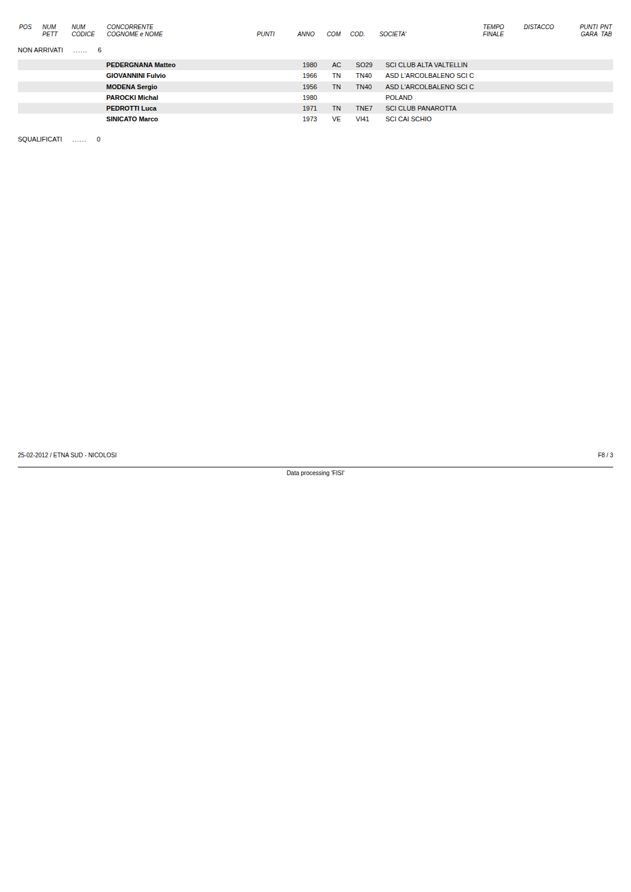| POS | NUM PETT | NUM CODICE | CONCORRENTE COGNOME e NOME | PUNTI | ANNO | COM | COD. | SOCIETA' | TEMPO FINALE | DISTACCO | PUNTI GARA | PNT TAB |
NON ARRIVATI ...... 6
| | | | PEDERGNANA Matteo | | 1980 | AC | SO29 | SCI CLUB ALTA VALTELLIN | | | | |
| | | | GIOVANNINI Fulvio | | 1966 | TN | TN40 | ASD L'ARCOLBALENO SCI C | | | | |
| | | | MODENA Sergio | | 1956 | TN | TN40 | ASD L'ARCOLBALENO SCI C | | | | |
| | | | PAROCKI Michal | | 1980 | | | POLAND | | | | |
| | | | PEDROTTI Luca | | 1971 | TN | TNE7 | SCI CLUB PANAROTTA | | | | |
| | | | SINICATO Marco | | 1973 | VE | VI41 | SCI CAI SCHIO | | | | |
SQUALIFICATI ...... 0
25-02-2012 / ETNA SUD - NICOLOSI
F8 / 3
Data processing 'FISI'